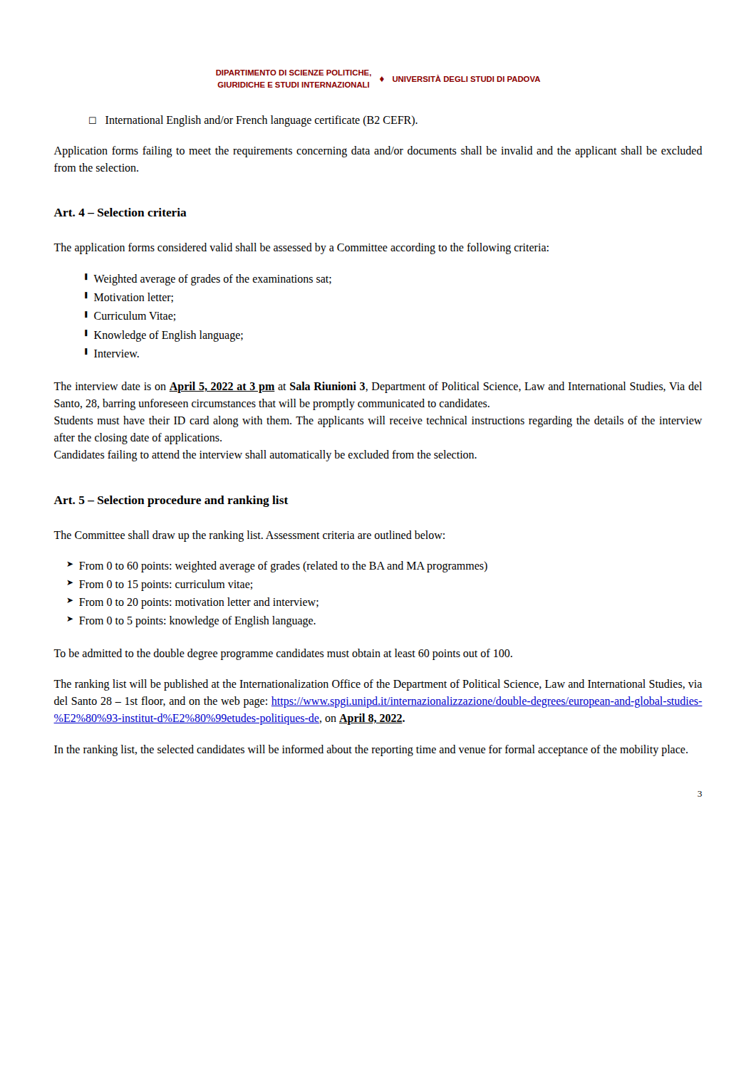DIPARTIMENTO DI SCIENZE POLITICHE,
GIURIDICHE E STUDI INTERNAZIONALI ♦ UNIVERSITÀ DEGLI STUDI DI PADOVA
☐ International English and/or French language certificate (B2 CEFR).
Application forms failing to meet the requirements concerning data and/or documents shall be invalid and the applicant shall be excluded from the selection.
Art. 4 – Selection criteria
The application forms considered valid shall be assessed by a Committee according to the following criteria:
Weighted average of grades of the examinations sat;
Motivation letter;
Curriculum Vitae;
Knowledge of English language;
Interview.
The interview date is on April 5, 2022 at 3 pm at Sala Riunioni 3, Department of Political Science, Law and International Studies, Via del Santo, 28, barring unforeseen circumstances that will be promptly communicated to candidates.
Students must have their ID card along with them. The applicants will receive technical instructions regarding the details of the interview after the closing date of applications.
Candidates failing to attend the interview shall automatically be excluded from the selection.
Art. 5 – Selection procedure and ranking list
The Committee shall draw up the ranking list. Assessment criteria are outlined below:
From 0 to 60 points: weighted average of grades (related to the BA and MA programmes)
From 0 to 15 points: curriculum vitae;
From 0 to 20 points: motivation letter and interview;
From 0 to 5 points: knowledge of English language.
To be admitted to the double degree programme candidates must obtain at least 60 points out of 100.
The ranking list will be published at the Internationalization Office of the Department of Political Science, Law and International Studies, via del Santo 28 – 1st floor, and on the web page: https://www.spgi.unipd.it/internazionalizzazione/double-degrees/european-and-global-studies-%E2%80%93-institut-d%E2%80%99etudes-politiques-de, on April 8, 2022.
In the ranking list, the selected candidates will be informed about the reporting time and venue for formal acceptance of the mobility place.
3